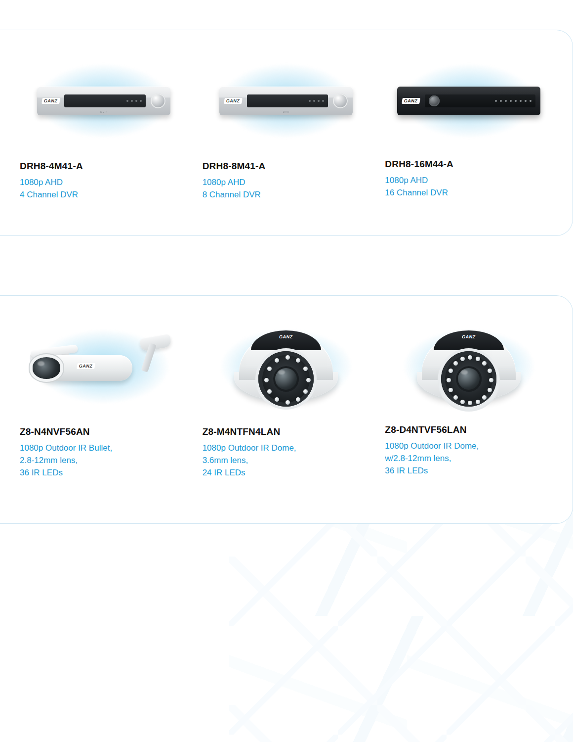GANZ
DVR
DRH8-4M41-A
1080p AHD 4 Channel DVR
GANZ
DVR
DRH8-8M41-A
1080p AHD 8 Channel DVR
GANZ
DRH8-16M44-A
1080p AHD 16 Channel DVR
GANZ
Z8-N4NVF56AN
1080p Outdoor IR Bullet, 2.8-12mm lens, 36 IR LEDs
GANZ
Z8-M4NTFN4LAN
1080p Outdoor IR Dome, 3.6mm lens, 24 IR LEDs
GANZ
Z8-D4NTVF56LAN
1080p Outdoor IR Dome, w/2.8-12mm lens, 36 IR LEDs